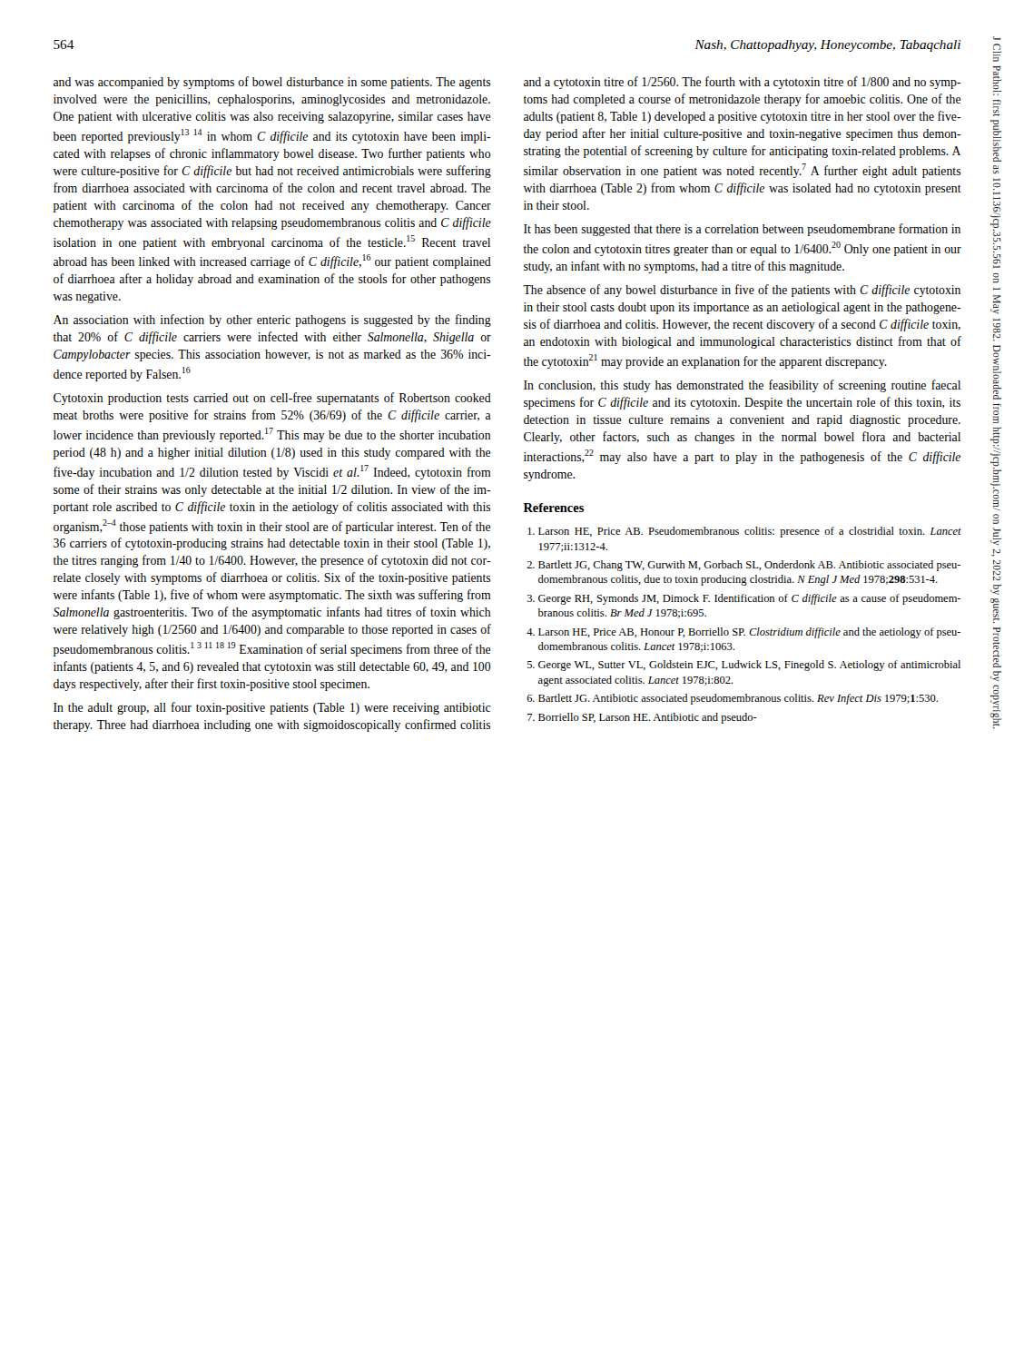J Clin Pathol: first published as 10.1136/jcp.35.5.561 on 1 May 1982. Downloaded from http://jcp.bmj.com/ on July 2, 2022 by guest. Protected by copyright.
564 Nash, Chattopadhyay, Honeycombe, Tabaqchali
and was accompanied by symptoms of bowel disturbance in some patients. The agents involved were the penicillins, cephalosporins, aminoglycosides and metronidazole. One patient with ulcerative colitis was also receiving salazopyrine, similar cases have been reported previously13 14 in whom C difficile and its cytotoxin have been implicated with relapses of chronic inflammatory bowel disease. Two further patients who were culture-positive for C difficile but had not received antimicrobials were suffering from diarrhoea associated with carcinoma of the colon and recent travel abroad. The patient with carcinoma of the colon had not received any chemotherapy. Cancer chemotherapy was associated with relapsing pseudomembranous colitis and C difficile isolation in one patient with embryonal carcinoma of the testicle.15 Recent travel abroad has been linked with increased carriage of C difficile,16 our patient complained of diarrhoea after a holiday abroad and examination of the stools for other pathogens was negative.
An association with infection by other enteric pathogens is suggested by the finding that 20% of C difficile carriers were infected with either Salmonella, Shigella or Campylobacter species. This association however, is not as marked as the 36% incidence reported by Falsen.16
Cytotoxin production tests carried out on cell-free supernatants of Robertson cooked meat broths were positive for strains from 52% (36/69) of the C difficile carrier, a lower incidence than previously reported.17 This may be due to the shorter incubation period (48 h) and a higher initial dilution (1/8) used in this study compared with the five-day incubation and 1/2 dilution tested by Viscidi et al.17 Indeed, cytotoxin from some of their strains was only detectable at the initial 1/2 dilution. In view of the important role ascribed to C difficile toxin in the aetiology of colitis associated with this organism,2–4 those patients with toxin in their stool are of particular interest. Ten of the 36 carriers of cytotoxin-producing strains had detectable toxin in their stool (Table 1), the titres ranging from 1/40 to 1/6400. However, the presence of cytotoxin did not correlate closely with symptoms of diarrhoea or colitis. Six of the toxin-positive patients were infants (Table 1), five of whom were asymptomatic. The sixth was suffering from Salmonella gastroenteritis. Two of the asymptomatic infants had titres of toxin which were relatively high (1/2560 and 1/6400) and comparable to those reported in cases of pseudomembranous colitis.1 3 11 18 19 Examination of serial specimens from three of the infants (patients 4, 5, and 6) revealed that cytotoxin was still detectable 60, 49, and 100 days respectively, after their first toxin-positive stool specimen.
In the adult group, all four toxin-positive patients (Table 1) were receiving antibiotic therapy. Three had diarrhoea including one with sigmoidoscopically confirmed colitis and a cytotoxin titre of 1/2560. The fourth with a cytotoxin titre of 1/800 and no symptoms had completed a course of metronidazole therapy for amoebic colitis. One of the adults (patient 8, Table 1) developed a positive cytotoxin titre in her stool over the five-day period after her initial culture-positive and toxin-negative specimen thus demonstrating the potential of screening by culture for anticipating toxin-related problems. A similar observation in one patient was noted recently.7 A further eight adult patients with diarrhoea (Table 2) from whom C difficile was isolated had no cytotoxin present in their stool.
It has been suggested that there is a correlation between pseudomembrane formation in the colon and cytotoxin titres greater than or equal to 1/6400.20 Only one patient in our study, an infant with no symptoms, had a titre of this magnitude.
The absence of any bowel disturbance in five of the patients with C difficile cytotoxin in their stool casts doubt upon its importance as an aetiological agent in the pathogenesis of diarrhoea and colitis. However, the recent discovery of a second C difficile toxin, an endotoxin with biological and immunological characteristics distinct from that of the cytotoxin21 may provide an explanation for the apparent discrepancy.
In conclusion, this study has demonstrated the feasibility of screening routine faecal specimens for C difficile and its cytotoxin. Despite the uncertain role of this toxin, its detection in tissue culture remains a convenient and rapid diagnostic procedure. Clearly, other factors, such as changes in the normal bowel flora and bacterial interactions,22 may also have a part to play in the pathogenesis of the C difficile syndrome.
References
Larson HE, Price AB. Pseudomembranous colitis: presence of a clostridial toxin. Lancet 1977;ii:1312-4.
Bartlett JG, Chang TW, Gurwith M, Gorbach SL, Onderdonk AB. Antibiotic associated pseudomembranous colitis, due to toxin producing clostridia. N Engl J Med 1978;298:531-4.
George RH, Symonds JM, Dimock F. Identification of C difficile as a cause of pseudomembranous colitis. Br Med J 1978;i:695.
Larson HE, Price AB, Honour P, Borriello SP. Clostridium difficile and the aetiology of pseudomembranous colitis. Lancet 1978;i:1063.
George WL, Sutter VL, Goldstein EJC, Ludwick LS, Finegold S. Aetiology of antimicrobial agent associated colitis. Lancet 1978;i:802.
Bartlett JG. Antibiotic associated pseudomembranous colitis. Rev Infect Dis 1979;1:530.
Borriello SP, Larson HE. Antibiotic and pseudo-